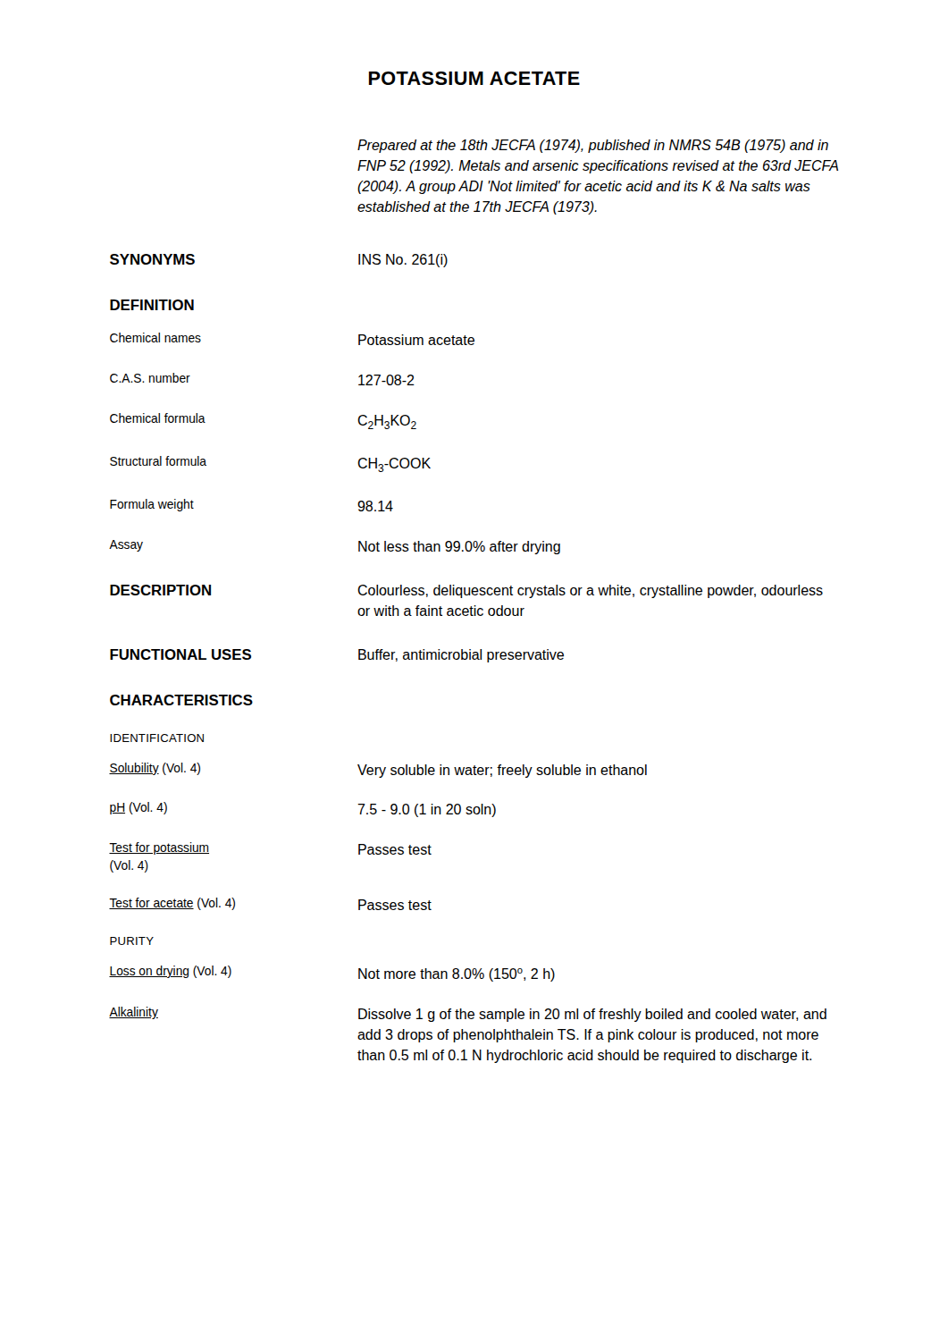POTASSIUM ACETATE
Prepared at the 18th JECFA (1974), published in NMRS 54B (1975) and in FNP 52 (1992). Metals and arsenic specifications revised at the 63rd JECFA (2004). A group ADI 'Not limited' for acetic acid and its K & Na salts was established at the 17th JECFA (1973).
SYNONYMS
INS No. 261(i)
DEFINITION
Chemical names
Potassium acetate
C.A.S. number
127-08-2
Chemical formula
C2H3KO2
Structural formula
CH3-COOK
Formula weight
98.14
Assay
Not less than 99.0% after drying
DESCRIPTION
Colourless, deliquescent crystals or a white, crystalline powder, odourless or with a faint acetic odour
FUNCTIONAL USES
Buffer, antimicrobial preservative
CHARACTERISTICS
IDENTIFICATION
Solubility (Vol. 4)
Very soluble in water; freely soluble in ethanol
pH (Vol. 4)
7.5 - 9.0 (1 in 20 soln)
Test for potassium
(Vol. 4)
Passes test
Test for acetate (Vol. 4)
Passes test
PURITY
Loss on drying (Vol. 4)
Not more than 8.0% (150o, 2 h)
Alkalinity
Dissolve 1 g of the sample in 20 ml of freshly boiled and cooled water, and add 3 drops of phenolphthalein TS. If a pink colour is produced, not more than 0.5 ml of 0.1 N hydrochloric acid should be required to discharge it.